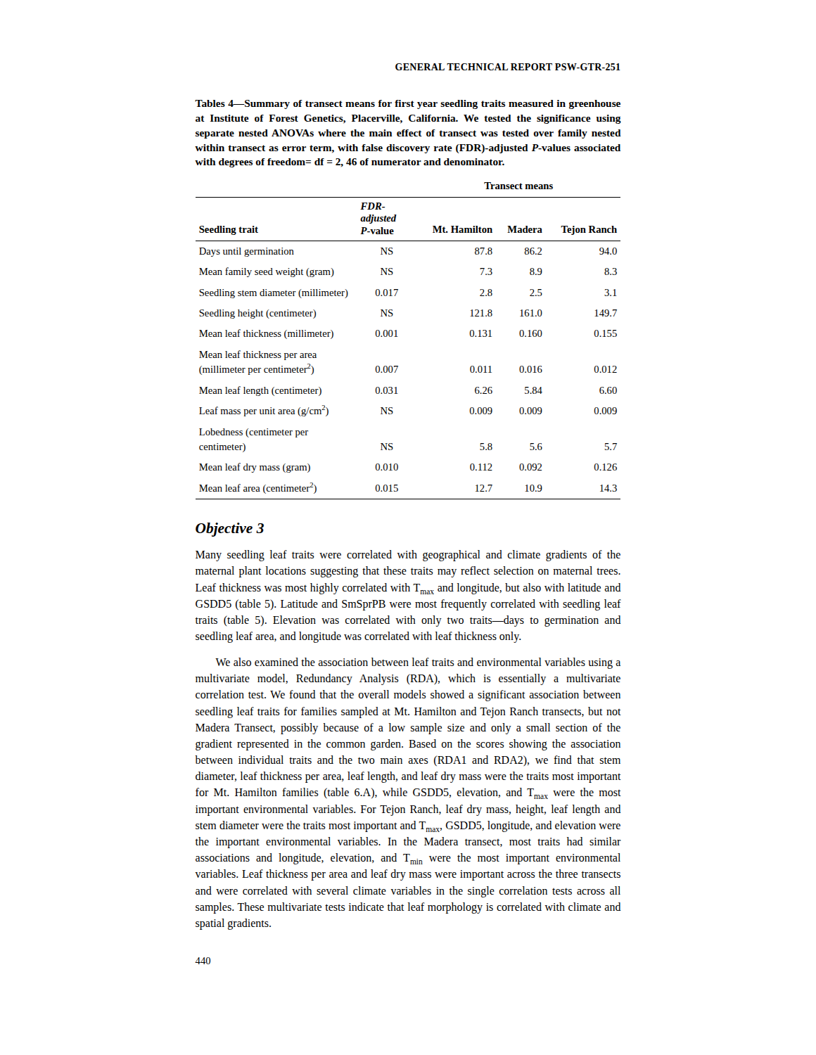GENERAL TECHNICAL REPORT PSW-GTR-251
Tables 4—Summary of transect means for first year seedling traits measured in greenhouse at Institute of Forest Genetics, Placerville, California. We tested the significance using separate nested ANOVAs where the main effect of transect was tested over family nested within transect as error term, with false discovery rate (FDR)-adjusted P-values associated with degrees of freedom= df = 2, 46 of numerator and denominator.
| | | Transect means |
| --- | --- | --- |
| Seedling trait | FDR- adjusted P -value | Mt. Hamilton | Madera | Tejon Ranch |
| Days until germination | NS | 87.8 | 86.2 | 94.0 |
| Mean family seed weight (gram) | NS | 7.3 | 8.9 | 8.3 |
| Seedling stem diameter (millimeter) | 0.017 | 2.8 | 2.5 | 3.1 |
| Seedling height (centimeter) | NS | 121.8 | 161.0 | 149.7 |
| Mean leaf thickness (millimeter) | 0.001 | 0.131 | 0.160 | 0.155 |
| Mean leaf thickness per area (millimeter per centimeter 2 ) | 0.007 | 0.011 | 0.016 | 0.012 |
| Mean leaf length (centimeter) | 0.031 | 6.26 | 5.84 | 6.60 |
| Leaf mass per unit area (g/cm 2 ) | NS | 0.009 | 0.009 | 0.009 |
| Lobedness (centimeter per centimeter) | NS | 5.8 | 5.6 | 5.7 |
| Mean leaf dry mass (gram) | 0.010 | 0.112 | 0.092 | 0.126 |
| Mean leaf area (centimeter 2 ) | 0.015 | 12.7 | 10.9 | 14.3 |
Objective 3
Many seedling leaf traits were correlated with geographical and climate gradients of the maternal plant locations suggesting that these traits may reflect selection on maternal trees. Leaf thickness was most highly correlated with Tmax and longitude, but also with latitude and GSDD5 (table 5). Latitude and SmSprPB were most frequently correlated with seedling leaf traits (table 5). Elevation was correlated with only two traits—days to germination and seedling leaf area, and longitude was correlated with leaf thickness only.
We also examined the association between leaf traits and environmental variables using a multivariate model, Redundancy Analysis (RDA), which is essentially a multivariate correlation test. We found that the overall models showed a significant association between seedling leaf traits for families sampled at Mt. Hamilton and Tejon Ranch transects, but not Madera Transect, possibly because of a low sample size and only a small section of the gradient represented in the common garden. Based on the scores showing the association between individual traits and the two main axes (RDA1 and RDA2), we find that stem diameter, leaf thickness per area, leaf length, and leaf dry mass were the traits most important for Mt. Hamilton families (table 6.A), while GSDD5, elevation, and Tmax were the most important environmental variables. For Tejon Ranch, leaf dry mass, height, leaf length and stem diameter were the traits most important and Tmax, GSDD5, longitude, and elevation were the important environmental variables. In the Madera transect, most traits had similar associations and longitude, elevation, and Tmin were the most important environmental variables. Leaf thickness per area and leaf dry mass were important across the three transects and were correlated with several climate variables in the single correlation tests across all samples. These multivariate tests indicate that leaf morphology is correlated with climate and spatial gradients.
440